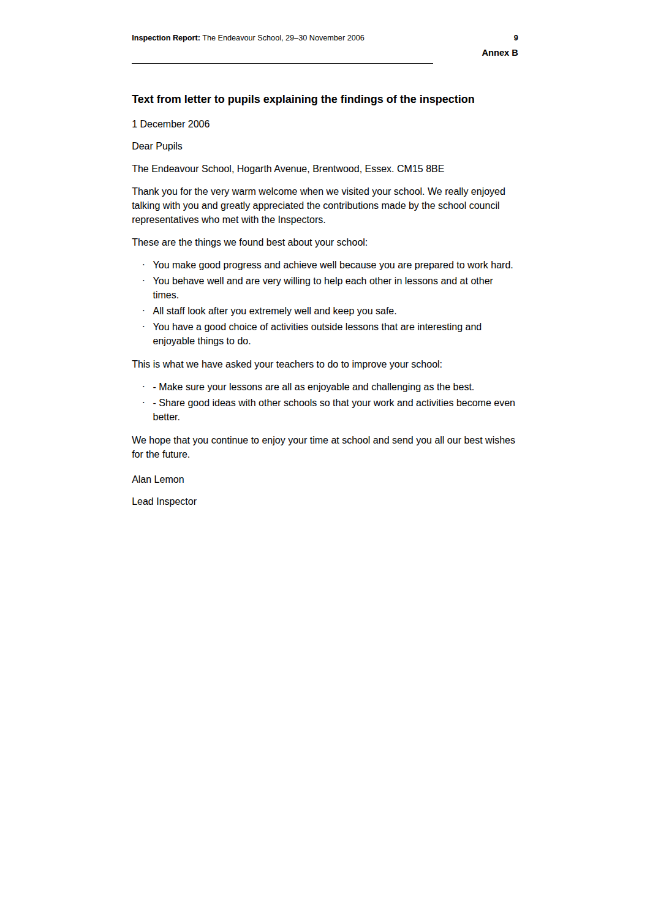Inspection Report: The Endeavour School, 29–30 November 2006
9
Annex B
Text from letter to pupils explaining the findings of the inspection
1 December 2006
Dear Pupils
The Endeavour School, Hogarth Avenue, Brentwood, Essex. CM15 8BE
Thank you for the very warm welcome when we visited your school. We really enjoyed talking with you and greatly appreciated the contributions made by the school council representatives who met with the Inspectors.
These are the things we found best about your school:
You make good progress and achieve well because you are prepared to work hard.
You behave well and are very willing to help each other in lessons and at other times.
All staff look after you extremely well and keep you safe.
You have a good choice of activities outside lessons that are interesting and enjoyable things to do.
This is what we have asked your teachers to do to improve your school:
- Make sure your lessons are all as enjoyable and challenging as the best.
- Share good ideas with other schools so that your work and activities become even better.
We hope that you continue to enjoy your time at school and send you all our best wishes for the future.
Alan Lemon
Lead Inspector